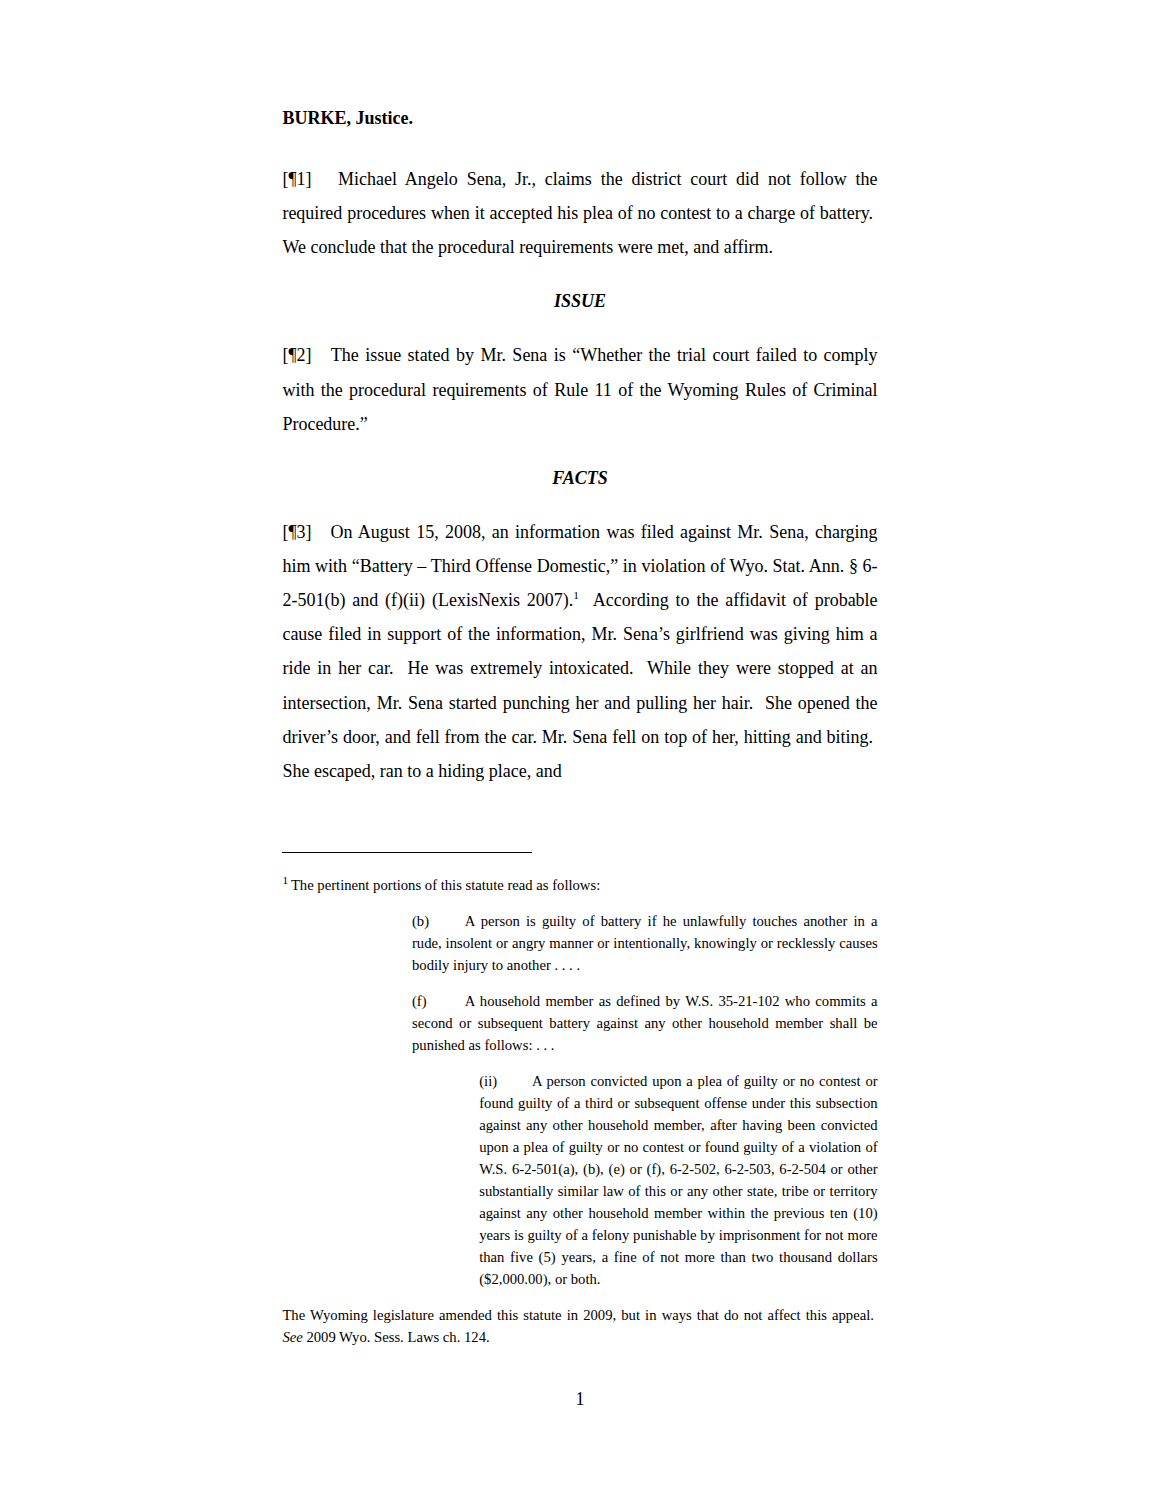BURKE, Justice.
[¶1] Michael Angelo Sena, Jr., claims the district court did not follow the required procedures when it accepted his plea of no contest to a charge of battery. We conclude that the procedural requirements were met, and affirm.
ISSUE
[¶2] The issue stated by Mr. Sena is “Whether the trial court failed to comply with the procedural requirements of Rule 11 of the Wyoming Rules of Criminal Procedure.”
FACTS
[¶3] On August 15, 2008, an information was filed against Mr. Sena, charging him with “Battery – Third Offense Domestic,” in violation of Wyo. Stat. Ann. § 6-2-501(b) and (f)(ii) (LexisNexis 2007).1 According to the affidavit of probable cause filed in support of the information, Mr. Sena’s girlfriend was giving him a ride in her car. He was extremely intoxicated. While they were stopped at an intersection, Mr. Sena started punching her and pulling her hair. She opened the driver’s door, and fell from the car. Mr. Sena fell on top of her, hitting and biting. She escaped, ran to a hiding place, and
1The pertinent portions of this statute read as follows:
(b) A person is guilty of battery if he unlawfully touches another in a rude, insolent or angry manner or intentionally, knowingly or recklessly causes bodily injury to another . . . .
(f) A household member as defined by W.S. 35-21-102 who commits a second or subsequent battery against any other household member shall be punished as follows: . . .
(ii) A person convicted upon a plea of guilty or no contest or found guilty of a third or subsequent offense under this subsection against any other household member, after having been convicted upon a plea of guilty or no contest or found guilty of a violation of W.S. 6-2-501(a), (b), (e) or (f), 6-2-502, 6-2-503, 6-2-504 or other substantially similar law of this or any other state, tribe or territory against any other household member within the previous ten (10) years is guilty of a felony punishable by imprisonment for not more than five (5) years, a fine of not more than two thousand dollars ($2,000.00), or both.
The Wyoming legislature amended this statute in 2009, but in ways that do not affect this appeal. See 2009 Wyo. Sess. Laws ch. 124.
1